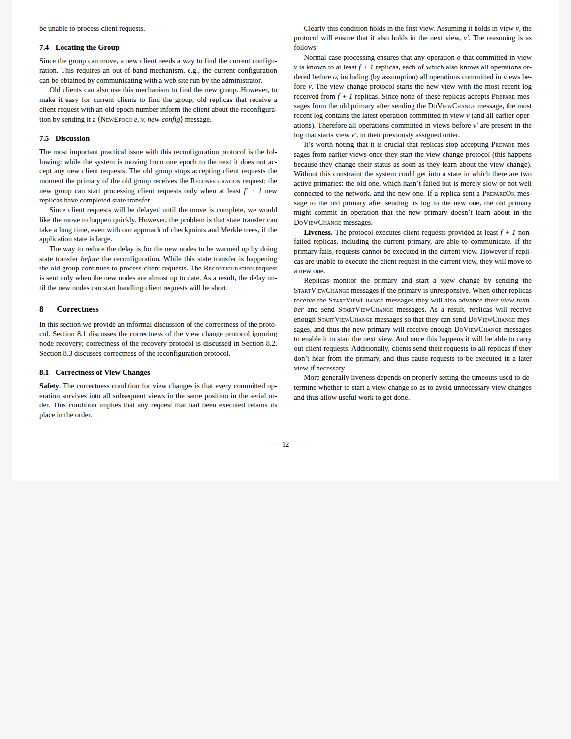be unable to process client requests.
7.4 Locating the Group
Since the group can move, a new client needs a way to find the current configuration. This requires an out-of-band mechanism, e.g., the current configuration can be obtained by communicating with a web site run by the administrator.
Old clients can also use this mechanism to find the new group. However, to make it easy for current clients to find the group, old replicas that receive a client request with an old epoch number inform the client about the reconfiguration by sending it a ⟨NewEpoch e, v, new-config⟩ message.
7.5 Discussion
The most important practical issue with this reconfiguration protocol is the following: while the system is moving from one epoch to the next it does not accept any new client requests. The old group stops accepting client requests the moment the primary of the old group receives the Reconfiguration request; the new group can start processing client requests only when at least f′ + 1 new replicas have completed state transfer.
Since client requests will be delayed until the move is complete, we would like the move to happen quickly. However, the problem is that state transfer can take a long time, even with our approach of checkpoints and Merkle trees, if the application state is large.
The way to reduce the delay is for the new nodes to be warmed up by doing state transfer before the reconfiguration. While this state transfer is happening the old group continues to process client requests. The Reconfiguration request is sent only when the new nodes are almost up to date. As a result, the delay until the new nodes can start handling client requests will be short.
8 Correctness
In this section we provide an informal discussion of the correctness of the protocol. Section 8.1 discusses the correctness of the view change protocol ignoring node recovery; correctness of the recovery protocol is discussed in Section 8.2. Section 8.3 discusses correctness of the reconfiguration protocol.
8.1 Correctness of View Changes
Safety. The correctness condition for view changes is that every committed operation survives into all subsequent views in the same position in the serial order. This condition implies that any request that had been executed retains its place in the order.
Clearly this condition holds in the first view. Assuming it holds in view v, the protocol will ensure that it also holds in the next view, v′. The reasoning is as follows:
Normal case processing ensures that any operation o that committed in view v is known to at least f + 1 replicas, each of which also knows all operations ordered before o, including (by assumption) all operations committed in views before v. The view change protocol starts the new view with the most recent log received from f + 1 replicas. Since none of these replicas accepts Prepare messages from the old primary after sending the DoViewChange message, the most recent log contains the latest operation committed in view v (and all earlier operations). Therefore all operations committed in views before v′ are present in the log that starts view v′, in their previously assigned order.
It’s worth noting that it is crucial that replicas stop accepting Prepare messages from earlier views once they start the view change protocol (this happens because they change their status as soon as they learn about the view change). Without this constraint the system could get into a state in which there are two active primaries: the old one, which hasn’t failed but is merely slow or not well connected to the network, and the new one. If a replica sent a PrepareOk message to the old primary after sending its log to the new one, the old primary might commit an operation that the new primary doesn’t learn about in the DoViewChange messages.
Liveness. The protocol executes client requests provided at least f + 1 non-failed replicas, including the current primary, are able to communicate. If the primary fails, requests cannot be executed in the current view. However if replicas are unable to execute the client request in the current view, they will move to a new one.
Replicas monitor the primary and start a view change by sending the StartViewChange messages if the primary is unresponsive. When other replicas receive the StartViewChange messages they will also advance their view-number and send StartViewChange messages. As a result, replicas will receive enough StartViewChange messages so that they can send DoViewChange messages, and thus the new primary will receive enough DoViewChange messages to enable it to start the next view. And once this happens it will be able to carry out client requests. Additionally, clients send their requests to all replicas if they don’t hear from the primary, and thus cause requests to be executed in a later view if necessary.
More generally liveness depends on properly setting the timeouts used to determine whether to start a view change so as to avoid unnecessary view changes and thus allow useful work to get done.
12